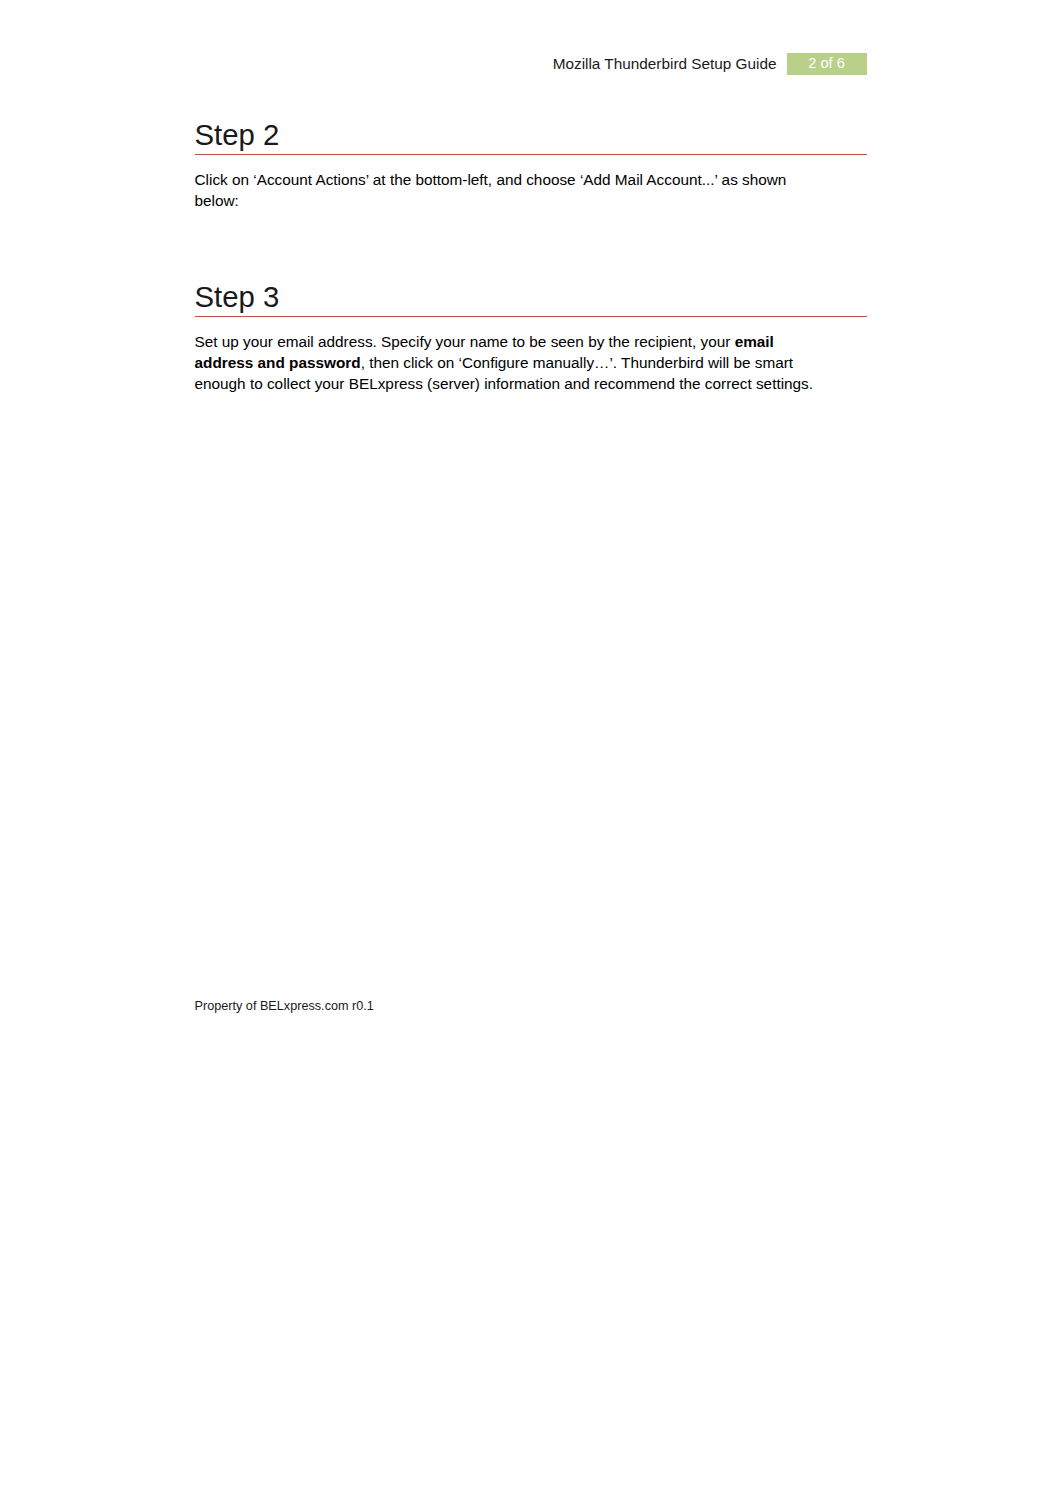Mozilla Thunderbird Setup Guide
2 of 6
Step 2
Click on ‘Account Actions’ at the bottom-left, and choose ‘Add Mail Account...’ as shown below:
Step 3
Set up your email address. Specify your name to be seen by the recipient, your email address and password, then click on ‘Configure manually…’. Thunderbird will be smart enough to collect your BELxpress (server) information and recommend the correct settings.
Property of BELxpress.com r0.1